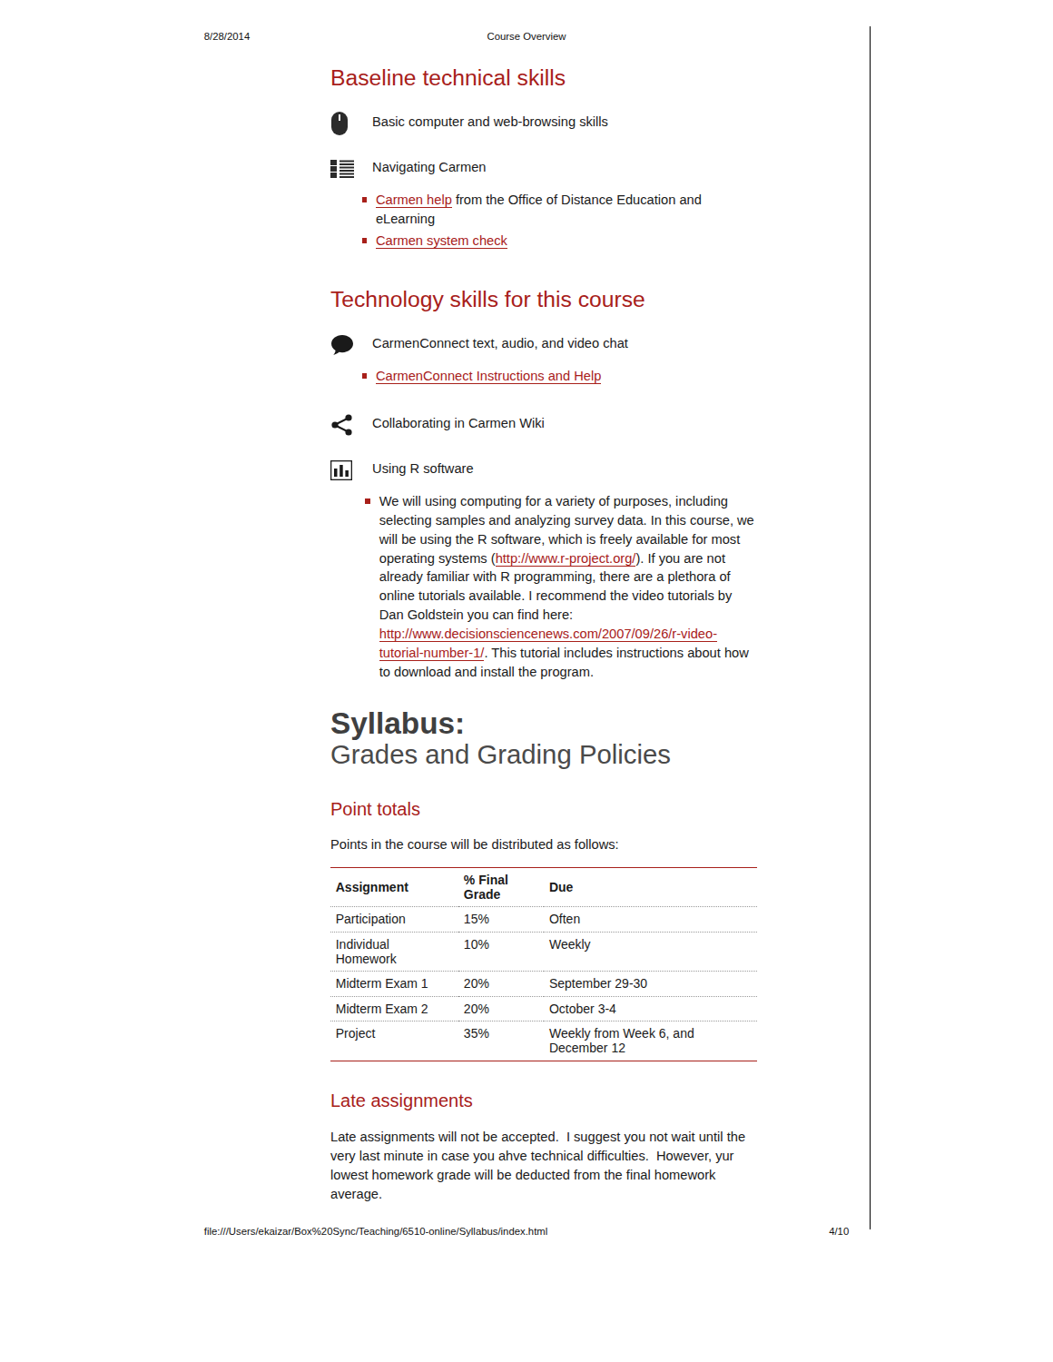8/28/2014 Course Overview
Baseline technical skills
Basic computer and web-browsing skills
Navigating Carmen
Carmen help from the Office of Distance Education and eLearning
Carmen system check
Technology skills for this course
CarmenConnect text, audio, and video chat
CarmenConnect Instructions and Help
Collaborating in Carmen Wiki
Using R software
We will using computing for a variety of purposes, including selecting samples and analyzing survey data. In this course, we will be using the R software, which is freely available for most operating systems (http://www.r-project.org/). If you are not already familiar with R programming, there are a plethora of online tutorials available. I recommend the video tutorials by Dan Goldstein you can find here: http://www.decisionsciencenews.com/2007/09/26/r-video-tutorial-number-1/. This tutorial includes instructions about how to download and install the program.
Syllabus:Grades and Grading Policies
Point totals
Points in the course will be distributed as follows:
| Assignment | % Final Grade | Due |
| --- | --- | --- |
| Participation | 15% | Often |
| Individual Homework | 10% | Weekly |
| Midterm Exam 1 | 20% | September 29-30 |
| Midterm Exam 2 | 20% | October 3-4 |
| Project | 35% | Weekly from Week 6, and December 12 |
Late assignments
Late assignments will not be accepted. I suggest you not wait until the very last minute in case you ahve technical difficulties. However, yur lowest homework grade will be deducted from the final homework average.
file:///Users/ekaizar/Box%20Sync/Teaching/6510-online/Syllabus/index.html 4/10